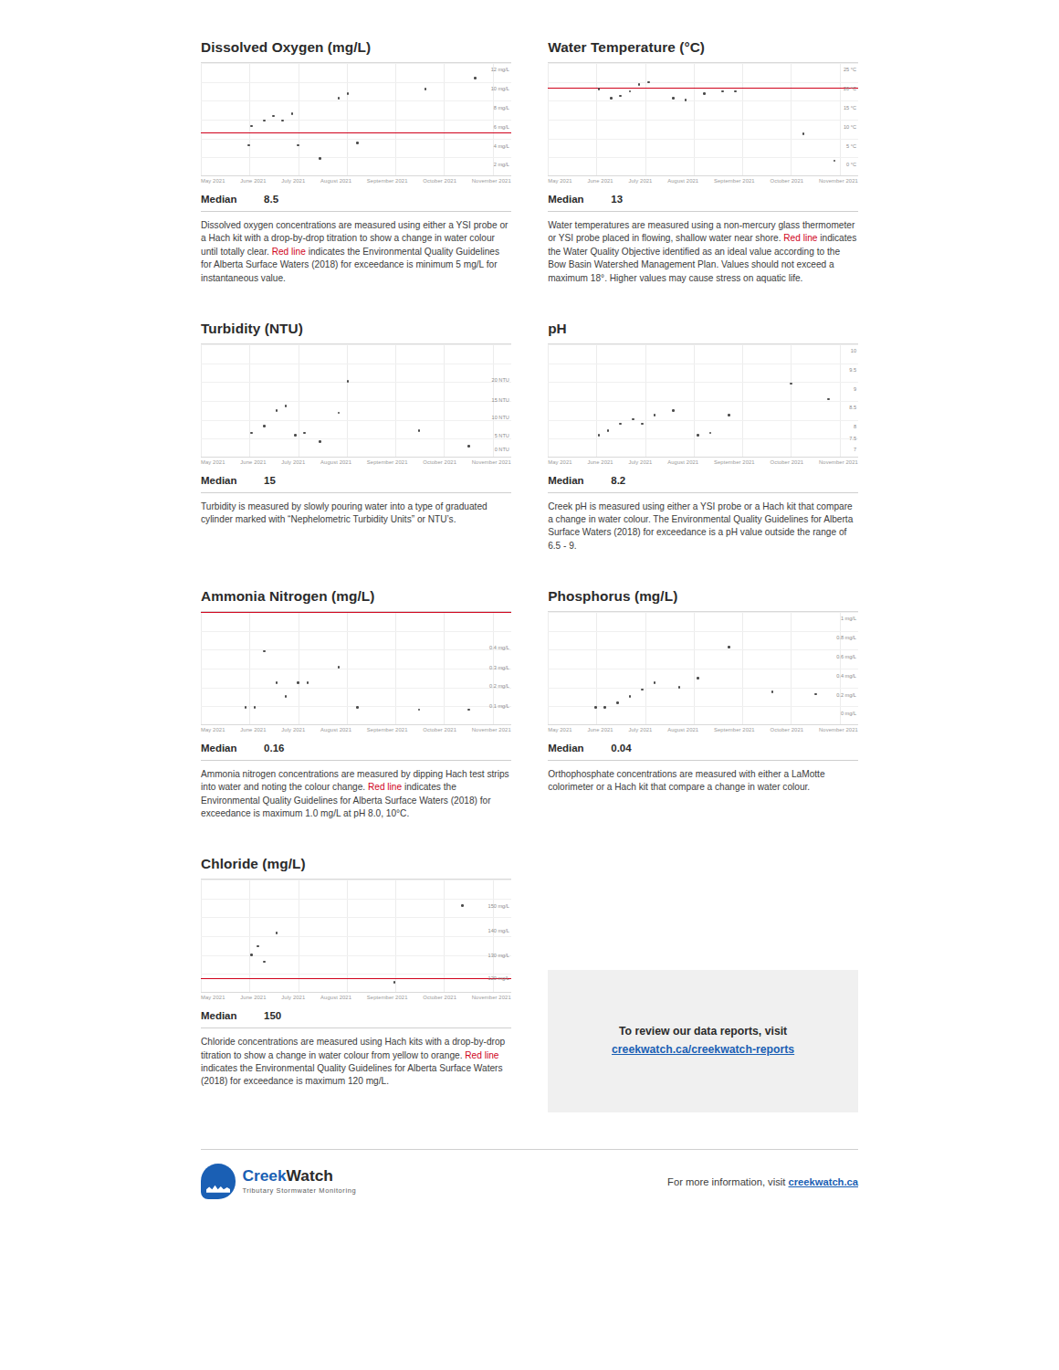Dissolved Oxygen (mg/L)
12 mg/L 10 mg/L 8 mg/L 6 mg/L 4 mg/L 2 mg/L
May 2021 June 2021 July 2021 August 2021 September 2021 October 2021 November 2021
Median 8.5
Dissolved oxygen concentrations are measured using either a YSI probe or a Hach kit with a drop-by-drop titration to show a change in water colour until totally clear. Red line indicates the Environmental Quality Guidelines for Alberta Surface Waters (2018) for exceedance is minimum 5 mg/L for instantaneous value.
Water Temperature (°C)
25 °C 20 °C 15 °C 10 °C 5 °C 0 °C
May 2021 June 2021 July 2021 August 2021 September 2021 October 2021 November 2021
Median 13
Water temperatures are measured using a non-mercury glass thermometer or YSI probe placed in flowing, shallow water near shore. Red line indicates the Water Quality Objective identified as an ideal value according to the Bow Basin Watershed Management Plan. Values should not exceed a maximum 18°. Higher values may cause stress on aquatic life.
Turbidity (NTU)
20 NTU 15 NTU 10 NTU 5 NTU 0 NTU
May 2021 June 2021 July 2021 August 2021 September 2021 October 2021 November 2021
Median 15
Turbidity is measured by slowly pouring water into a type of graduated cylinder marked with “Nephelometric Turbidity Units” or NTU’s.
pH
10 9.5 9 8.5 8 7.5 7
May 2021 June 2021 July 2021 August 2021 September 2021 October 2021 November 2021
Median 8.2
Creek pH is measured using either a YSI probe or a Hach kit that compare a change in water colour. The Environmental Quality Guidelines for Alberta Surface Waters (2018) for exceedance is a pH value outside the range of 6.5 - 9.
Ammonia Nitrogen (mg/L)
0.4 mg/L 0.3 mg/L 0.2 mg/L 0.1 mg/L
May 2021 June 2021 July 2021 August 2021 September 2021 October 2021 November 2021
Median 0.16
Ammonia nitrogen concentrations are measured by dipping Hach test strips into water and noting the colour change. Red line indicates the Environmental Quality Guidelines for Alberta Surface Waters (2018) for exceedance is maximum 1.0 mg/L at pH 8.0, 10°C.
Phosphorus (mg/L)
1 mg/L 0.8 mg/L 0.6 mg/L 0.4 mg/L 0.2 mg/L 0 mg/L
May 2021 June 2021 July 2021 August 2021 September 2021 October 2021 November 2021
Median 0.04
Orthophosphate concentrations are measured with either a LaMotte colorimeter or a Hach kit that compare a change in water colour.
Chloride (mg/L)
150 mg/L 140 mg/L 130 mg/L 120 mg/L
May 2021 June 2021 July 2021 August 2021 September 2021 October 2021 November 2021
Median 150
Chloride concentrations are measured using Hach kits with a drop-by-drop titration to show a change in water colour from yellow to orange. Red line indicates the Environmental Quality Guidelines for Alberta Surface Waters (2018) for exceedance is maximum 120 mg/L.
To review our data reports, visit
creekwatch.ca/creekwatch-reports
CreekWatch
Tributary Stormwater Monitoring
For more information, visit creekwatch.ca